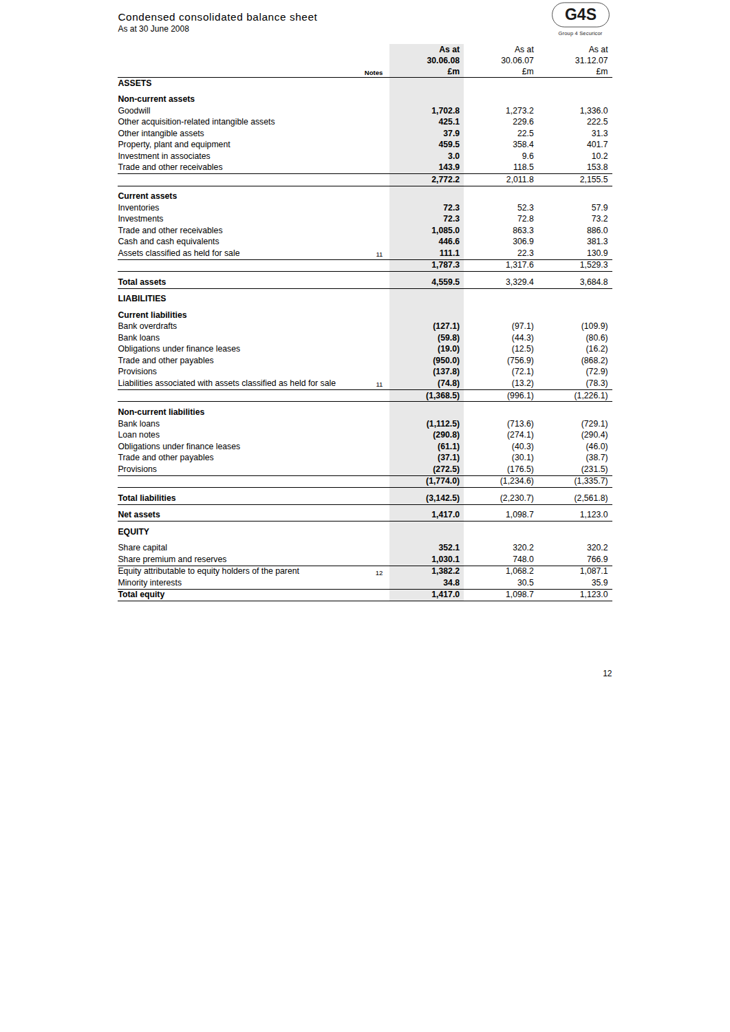G4S
Group 4 Securicor
Condensed consolidated balance sheet
As at 30 June 2008
| | | As at | As at | As at |
| --- | --- | --- | --- | --- |
| | | 30.06.08 | 30.06.07 | 31.12.07 |
| | Notes | £m | £m | £m |
| ASSETS | | | | |
| Non-current assets | | | | |
| Goodwill | | 1,702.8 | 1,273.2 | 1,336.0 |
| Other acquisition-related intangible assets | | 425.1 | 229.6 | 222.5 |
| Other intangible assets | | 37.9 | 22.5 | 31.3 |
| Property, plant and equipment | | 459.5 | 358.4 | 401.7 |
| Investment in associates | | 3.0 | 9.6 | 10.2 |
| Trade and other receivables | | 143.9 | 118.5 | 153.8 |
| | | 2,772.2 | 2,011.8 | 2,155.5 |
| Current assets | | | | |
| Inventories | | 72.3 | 52.3 | 57.9 |
| Investments | | 72.3 | 72.8 | 73.2 |
| Trade and other receivables | | 1,085.0 | 863.3 | 886.0 |
| Cash and cash equivalents | | 446.6 | 306.9 | 381.3 |
| Assets classified as held for sale | 11 | 111.1 | 22.3 | 130.9 |
| | | 1,787.3 | 1,317.6 | 1,529.3 |
| Total assets | | 4,559.5 | 3,329.4 | 3,684.8 |
| LIABILITIES | | | | |
| Current liabilities | | | | |
| Bank overdrafts | | (127.1) | (97.1) | (109.9) |
| Bank loans | | (59.8) | (44.3) | (80.6) |
| Obligations under finance leases | | (19.0) | (12.5) | (16.2) |
| Trade and other payables | | (950.0) | (756.9) | (868.2) |
| Provisions | | (137.8) | (72.1) | (72.9) |
| Liabilities associated with assets classified as held for sale | 11 | (74.8) | (13.2) | (78.3) |
| | | (1,368.5) | (996.1) | (1,226.1) |
| Non-current liabilities | | | | |
| Bank loans | | (1,112.5) | (713.6) | (729.1) |
| Loan notes | | (290.8) | (274.1) | (290.4) |
| Obligations under finance leases | | (61.1) | (40.3) | (46.0) |
| Trade and other payables | | (37.1) | (30.1) | (38.7) |
| Provisions | | (272.5) | (176.5) | (231.5) |
| | | (1,774.0) | (1,234.6) | (1,335.7) |
| Total liabilities | | (3,142.5) | (2,230.7) | (2,561.8) |
| Net assets | | 1,417.0 | 1,098.7 | 1,123.0 |
| EQUITY | | | | |
| Share capital | | 352.1 | 320.2 | 320.2 |
| Share premium and reserves | | 1,030.1 | 748.0 | 766.9 |
| Equity attributable to equity holders of the parent | 12 | 1,382.2 | 1,068.2 | 1,087.1 |
| Minority interests | | 34.8 | 30.5 | 35.9 |
| Total equity | | 1,417.0 | 1,098.7 | 1,123.0 |
12